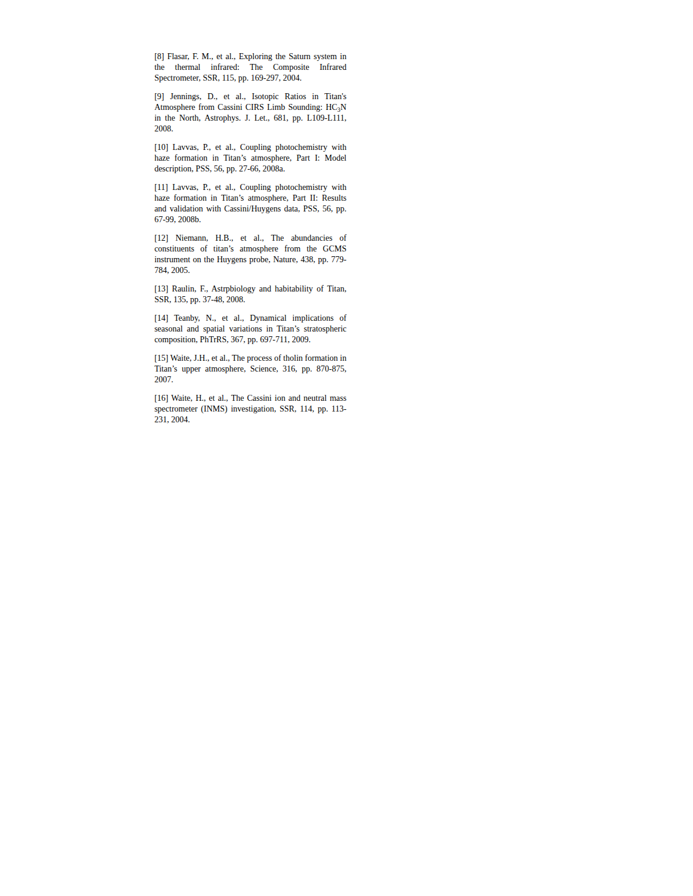[8] Flasar, F. M., et al., Exploring the Saturn system in the thermal infrared: The Composite Infrared Spectrometer, SSR, 115, pp. 169-297, 2004.
[9] Jennings, D., et al., Isotopic Ratios in Titan's Atmosphere from Cassini CIRS Limb Sounding: HC3N in the North, Astrophys. J. Let., 681, pp. L109-L111, 2008.
[10] Lavvas, P., et al., Coupling photochemistry with haze formation in Titan’s atmosphere, Part I: Model description, PSS, 56, pp. 27-66, 2008a.
[11] Lavvas, P., et al., Coupling photochemistry with haze formation in Titan’s atmosphere, Part II: Results and validation with Cassini/Huygens data, PSS, 56, pp. 67-99, 2008b.
[12] Niemann, H.B., et al., The abundancies of constituents of titan’s atmosphere from the GCMS instrument on the Huygens probe, Nature, 438, pp. 779-784, 2005.
[13] Raulin, F., Astrpbiology and habitability of Titan, SSR, 135, pp. 37-48, 2008.
[14] Teanby, N., et al., Dynamical implications of seasonal and spatial variations in Titan’s stratospheric composition, PhTrRS, 367, pp. 697-711, 2009.
[15] Waite, J.H., et al., The process of tholin formation in Titan’s upper atmosphere, Science, 316, pp. 870-875, 2007.
[16] Waite, H., et al., The Cassini ion and neutral mass spectrometer (INMS) investigation, SSR, 114, pp. 113-231, 2004.